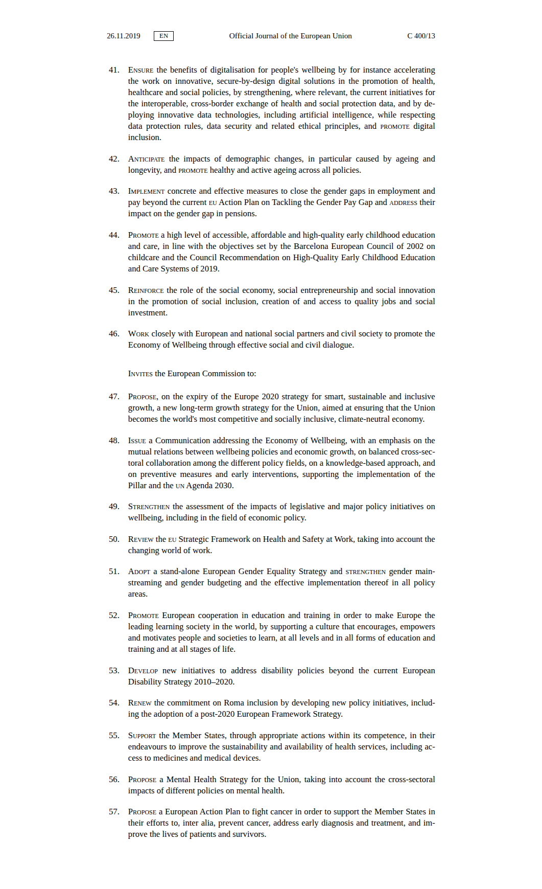26.11.2019 EN
Official Journal of the European Union
C 400/13
41.
Ensure the benefits of digitalisation for people's wellbeing by for instance accelerating the work on innovative, secure-by-design digital solutions in the promotion of health, healthcare and social policies, by strengthening, where relevant, the current initiatives for the interoperable, cross-border exchange of health and social protection data, and by deploying innovative data technologies, including artificial intelligence, while respecting data protection rules, data security and related ethical principles, and promote digital inclusion.
42.
Anticipate the impacts of demographic changes, in particular caused by ageing and longevity, and promote healthy and active ageing across all policies.
43.
Implement concrete and effective measures to close the gender gaps in employment and pay beyond the current eu Action Plan on Tackling the Gender Pay Gap and address their impact on the gender gap in pensions.
44.
Promote a high level of accessible, affordable and high-quality early childhood education and care, in line with the objectives set by the Barcelona European Council of 2002 on childcare and the Council Recommendation on High-Quality Early Childhood Education and Care Systems of 2019.
45.
Reinforce the role of the social economy, social entrepreneurship and social innovation in the promotion of social inclusion, creation of and access to quality jobs and social investment.
46.
Work closely with European and national social partners and civil society to promote the Economy of Wellbeing through effective social and civil dialogue.
Invites the European Commission to:
47.
Propose, on the expiry of the Europe 2020 strategy for smart, sustainable and inclusive growth, a new long-term growth strategy for the Union, aimed at ensuring that the Union becomes the world's most competitive and socially inclusive, climate-neutral economy.
48.
Issue a Communication addressing the Economy of Wellbeing, with an emphasis on the mutual relations between wellbeing policies and economic growth, on balanced cross-sectoral collaboration among the different policy fields, on a knowledge-based approach, and on preventive measures and early interventions, supporting the implementation of the Pillar and the un Agenda 2030.
49.
Strengthen the assessment of the impacts of legislative and major policy initiatives on wellbeing, including in the field of economic policy.
50.
Review the eu Strategic Framework on Health and Safety at Work, taking into account the changing world of work.
51.
Adopt a stand-alone European Gender Equality Strategy and strengthen gender mainstreaming and gender budgeting and the effective implementation thereof in all policy areas.
52.
Promote European cooperation in education and training in order to make Europe the leading learning society in the world, by supporting a culture that encourages, empowers and motivates people and societies to learn, at all levels and in all forms of education and training and at all stages of life.
53.
Develop new initiatives to address disability policies beyond the current European Disability Strategy 2010–2020.
54.
Renew the commitment on Roma inclusion by developing new policy initiatives, including the adoption of a post-2020 European Framework Strategy.
55.
Support the Member States, through appropriate actions within its competence, in their endeavours to improve the sustainability and availability of health services, including access to medicines and medical devices.
56.
Propose a Mental Health Strategy for the Union, taking into account the cross-sectoral impacts of different policies on mental health.
57.
Propose a European Action Plan to fight cancer in order to support the Member States in their efforts to, inter alia, prevent cancer, address early diagnosis and treatment, and improve the lives of patients and survivors.